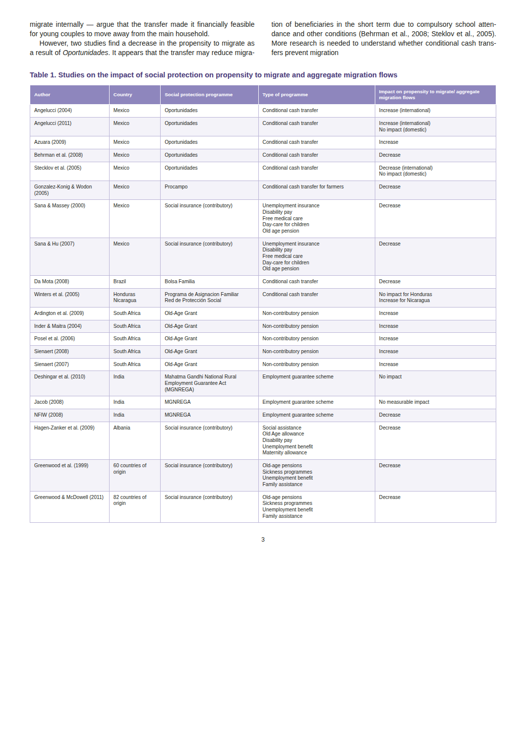migrate internally — argue that the transfer made it financially feasible for young couples to move away from the main household.
However, two studies find a decrease in the propensity to migrate as a result of Oportunidades. It appears that the transfer may reduce migration of beneficiaries in the short term due to compulsory school attendance and other conditions (Behrman et al., 2008; Steklov et al., 2005). More research is needed to understand whether conditional cash transfers prevent migration
Table 1. Studies on the impact of social protection on propensity to migrate and aggregate migration flows
| Author | Country | Social protection programme | Type of programme | Impact on propensity to migrate/ aggregate migration flows |
| --- | --- | --- | --- | --- |
| Angelucci (2004) | Mexico | Oportunidades | Conditional cash transfer | Increase (international) |
| Angelucci (2011) | Mexico | Oportunidades | Conditional cash transfer | Increase (international) No impact (domestic) |
| Azuara (2009) | Mexico | Oportunidades | Conditional cash transfer | Increase |
| Behrman et al. (2008) | Mexico | Oportunidades | Conditional cash transfer | Decrease |
| Stecklov et al. (2005) | Mexico | Oportunidades | Conditional cash transfer | Decrease (international) No impact (domestic) |
| Gonzalez-Konig & Wodon (2005) | Mexico | Procampo | Conditional cash transfer for farmers | Decrease |
| Sana & Massey (2000) | Mexico | Social insurance (contributory) | Unemployment insurance Disability pay Free medical care Day-care for children Old age pension | Decrease |
| Sana & Hu (2007) | Mexico | Social insurance (contributory) | Unemployment insurance Disability pay Free medical care Day-care for children Old age pension | Decrease |
| Da Mota (2008) | Brazil | Bolsa Familia | Conditional cash transfer | Decrease |
| Winters et al. (2005) | Honduras Nicaragua | Programa de Asignacion Familiar Red de Protección Social | Conditional cash transfer | No impact for Honduras Increase for Nicaragua |
| Ardington et al. (2009) | South Africa | Old-Age Grant | Non-contributory pension | Increase |
| Inder & Maitra (2004) | South Africa | Old-Age Grant | Non-contributory pension | Increase |
| Posel et al. (2006) | South Africa | Old-Age Grant | Non-contributory pension | Increase |
| Sienaert (2008) | South Africa | Old-Age Grant | Non-contributory pension | Increase |
| Sienaert (2007) | South Africa | Old-Age Grant | Non-contributory pension | Increase |
| Deshingar et al. (2010) | India | Mahatma Gandhi National Rural Employment Guarantee Act (MGNREGA) | Employment guarantee scheme | No impact |
| Jacob (2008) | India | MGNREGA | Employment guarantee scheme | No measurable impact |
| NFIW (2008) | India | MGNREGA | Employment guarantee scheme | Decrease |
| Hagen-Zanker et al. (2009) | Albania | Social insurance (contributory) | Social assistance Old Age allowance Disability pay Unemployment benefit Maternity allowance | Decrease |
| Greenwood et al. (1999) | 60 countries of origin | Social insurance (contributory) | Old-age pensions Sickness programmes Unemployment benefit Family assistance | Decrease |
| Greenwood & McDowell (2011) | 82 countries of origin | Social insurance (contributory) | Old-age pensions Sickness programmes Unemployment benefit Family assistance | Decrease |
3